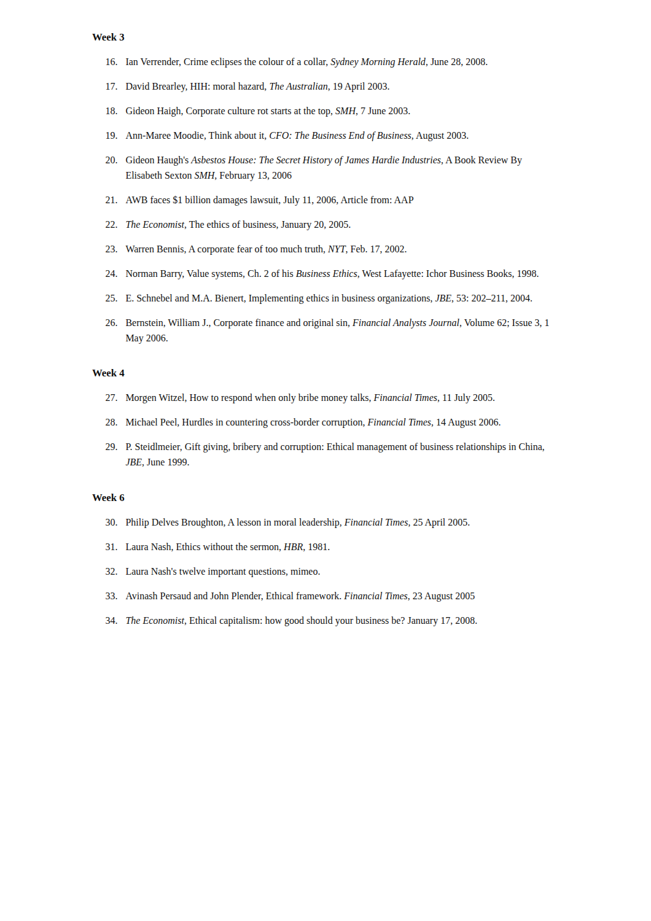Week 3
Ian Verrender, Crime eclipses the colour of a collar, Sydney Morning Herald, June 28, 2008.
David Brearley, HIH: moral hazard, The Australian, 19 April 2003.
Gideon Haigh, Corporate culture rot starts at the top, SMH, 7 June 2003.
Ann-Maree Moodie, Think about it, CFO: The Business End of Business, August 2003.
Gideon Haugh's Asbestos House: The Secret History of James Hardie Industries, A Book Review By Elisabeth Sexton SMH, February 13, 2006
AWB faces $1 billion damages lawsuit, July 11, 2006, Article from: AAP
The Economist, The ethics of business, January 20, 2005.
Warren Bennis, A corporate fear of too much truth, NYT, Feb. 17, 2002.
Norman Barry, Value systems, Ch. 2 of his Business Ethics, West Lafayette: Ichor Business Books, 1998.
E. Schnebel and M.A. Bienert, Implementing ethics in business organizations, JBE, 53: 202–211, 2004.
Bernstein, William J., Corporate finance and original sin, Financial Analysts Journal, Volume 62; Issue 3, 1 May 2006.
Week 4
Morgen Witzel, How to respond when only bribe money talks, Financial Times, 11 July 2005.
Michael Peel, Hurdles in countering cross-border corruption, Financial Times, 14 August 2006.
P. Steidlmeier, Gift giving, bribery and corruption: Ethical management of business relationships in China, JBE, June 1999.
Week 6
Philip Delves Broughton, A lesson in moral leadership, Financial Times, 25 April 2005.
Laura Nash, Ethics without the sermon, HBR, 1981.
Laura Nash's twelve important questions, mimeo.
Avinash Persaud and John Plender, Ethical framework. Financial Times, 23 August 2005
The Economist, Ethical capitalism: how good should your business be? January 17, 2008.